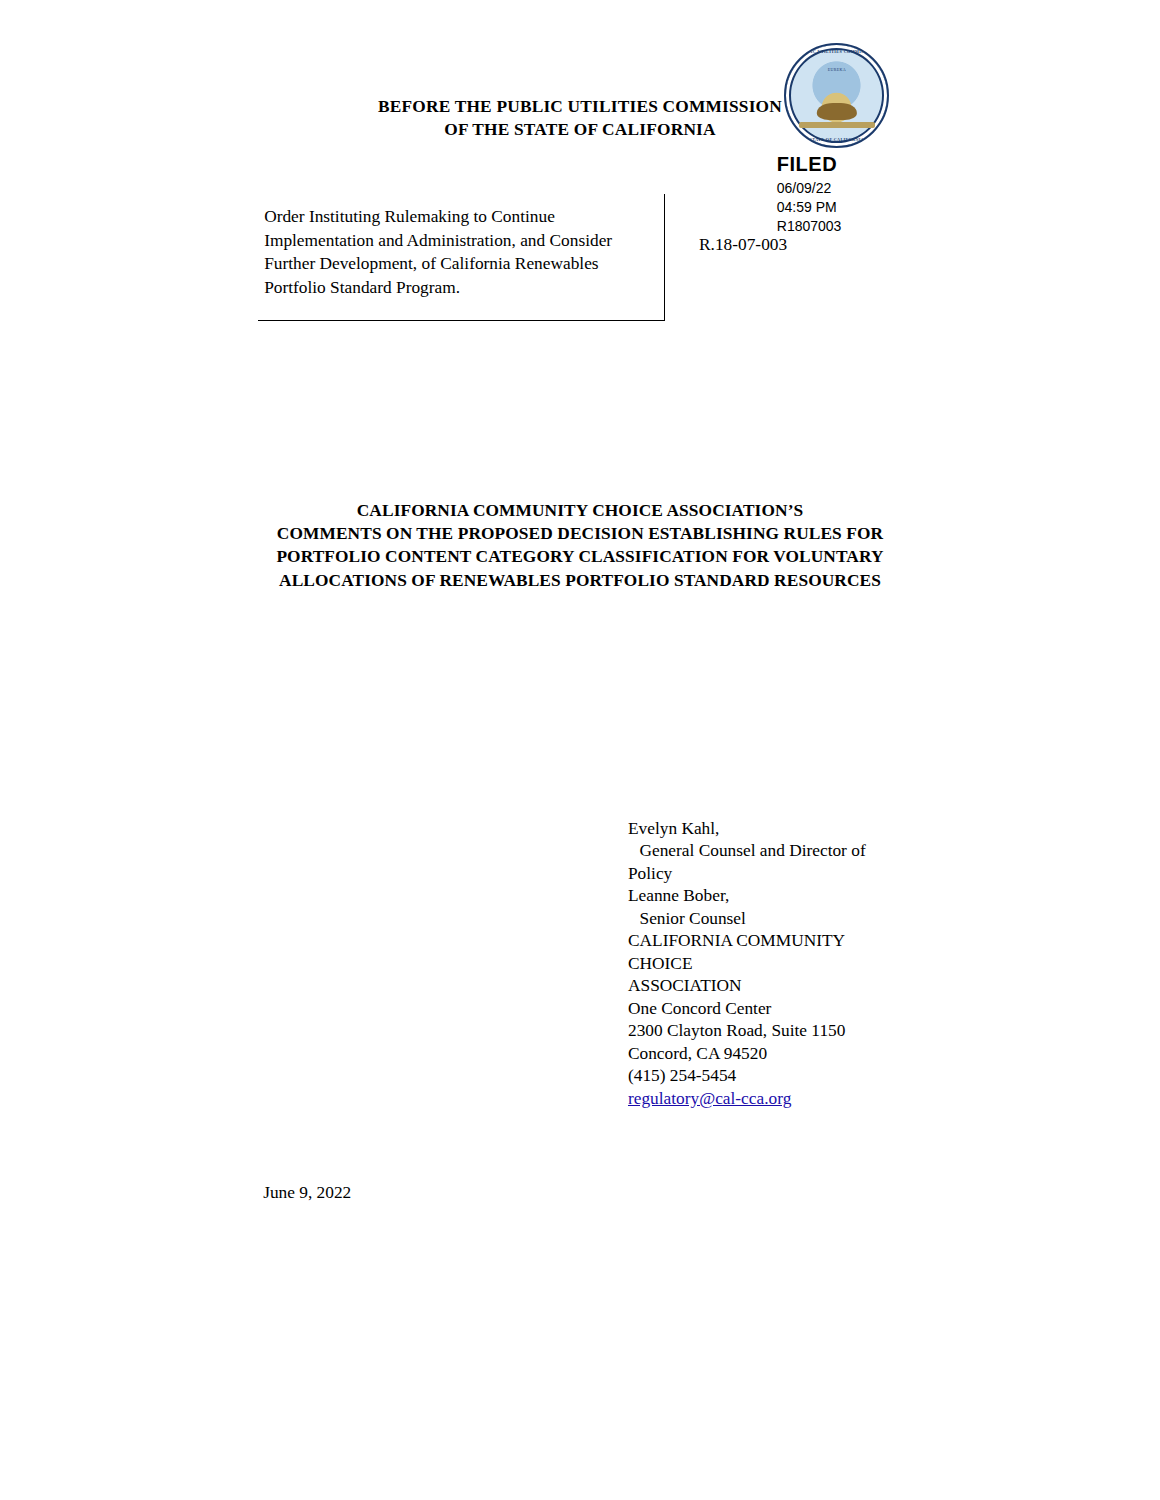EUREKA
FILED
06/09/22
04:59 PM
R1807003
BEFORE THE PUBLIC UTILITIES COMMISSION
OF THE STATE OF CALIFORNIA
| Order Instituting Rulemaking to Continue Implementation and Administration, and Consider Further Development, of California Renewables Portfolio Standard Program. | | R.18-07-003 |
CALIFORNIA COMMUNITY CHOICE ASSOCIATION’S
COMMENTS ON THE PROPOSED DECISION ESTABLISHING RULES FOR
PORTFOLIO CONTENT CATEGORY CLASSIFICATION FOR VOLUNTARY
ALLOCATIONS OF RENEWABLES PORTFOLIO STANDARD RESOURCES
Evelyn Kahl,
General Counsel and Director of Policy
Leanne Bober,
Senior Counsel
CALIFORNIA COMMUNITY CHOICE
ASSOCIATION
One Concord Center
2300 Clayton Road, Suite 1150
Concord, CA 94520
(415) 254-5454
regulatory@cal-cca.org
June 9, 2022